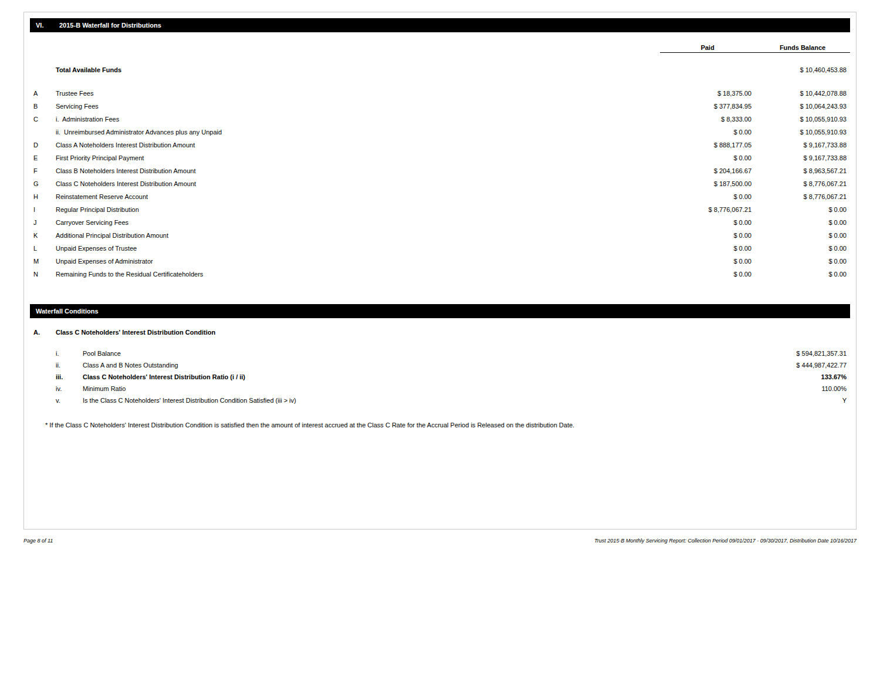VI. 2015-B Waterfall for Distributions
| | | Paid | Funds Balance |
| --- | --- | --- | --- |
| | Total Available Funds | | $ 10,460,453.88 |
| A | Trustee Fees | $ 18,375.00 | $ 10,442,078.88 |
| B | Servicing Fees | $ 377,834.95 | $ 10,064,243.93 |
| C | i. Administration Fees | $ 8,333.00 | $ 10,055,910.93 |
| | ii. Unreimbursed Administrator Advances plus any Unpaid | $ 0.00 | $ 10,055,910.93 |
| D | Class A Noteholders Interest Distribution Amount | $ 888,177.05 | $ 9,167,733.88 |
| E | First Priority Principal Payment | $ 0.00 | $ 9,167,733.88 |
| F | Class B Noteholders Interest Distribution Amount | $ 204,166.67 | $ 8,963,567.21 |
| G | Class C Noteholders Interest Distribution Amount | $ 187,500.00 | $ 8,776,067.21 |
| H | Reinstatement Reserve Account | $ 0.00 | $ 8,776,067.21 |
| I | Regular Principal Distribution | $ 8,776,067.21 | $ 0.00 |
| J | Carryover Servicing Fees | $ 0.00 | $ 0.00 |
| K | Additional Principal Distribution Amount | $ 0.00 | $ 0.00 |
| L | Unpaid Expenses of Trustee | $ 0.00 | $ 0.00 |
| M | Unpaid Expenses of Administrator | $ 0.00 | $ 0.00 |
| N | Remaining Funds to the Residual Certificateholders | $ 0.00 | $ 0.00 |
Waterfall Conditions
| A. | Class C Noteholders' Interest Distribution Condition | |
| | i. | Pool Balance | $ 594,821,357.31 |
| | ii. | Class A and B Notes Outstanding | $ 444,987,422.77 |
| | iii. | Class C Noteholders' Interest Distribution Ratio (i / ii) | 133.67% |
| | iv. | Minimum Ratio | 110.00% |
| | v. | Is the Class C Noteholders' Interest Distribution Condition Satisfied (iii > iv) | Y |
* If the Class C Noteholders' Interest Distribution Condition is satisfied then the amount of interest accrued at the Class C Rate for the Accrual Period is Released on the distribution Date.
Page 8 of 11
Trust 2015-B Monthly Servicing Report: Collection Period 09/01/2017 - 09/30/2017, Distribution Date 10/16/2017